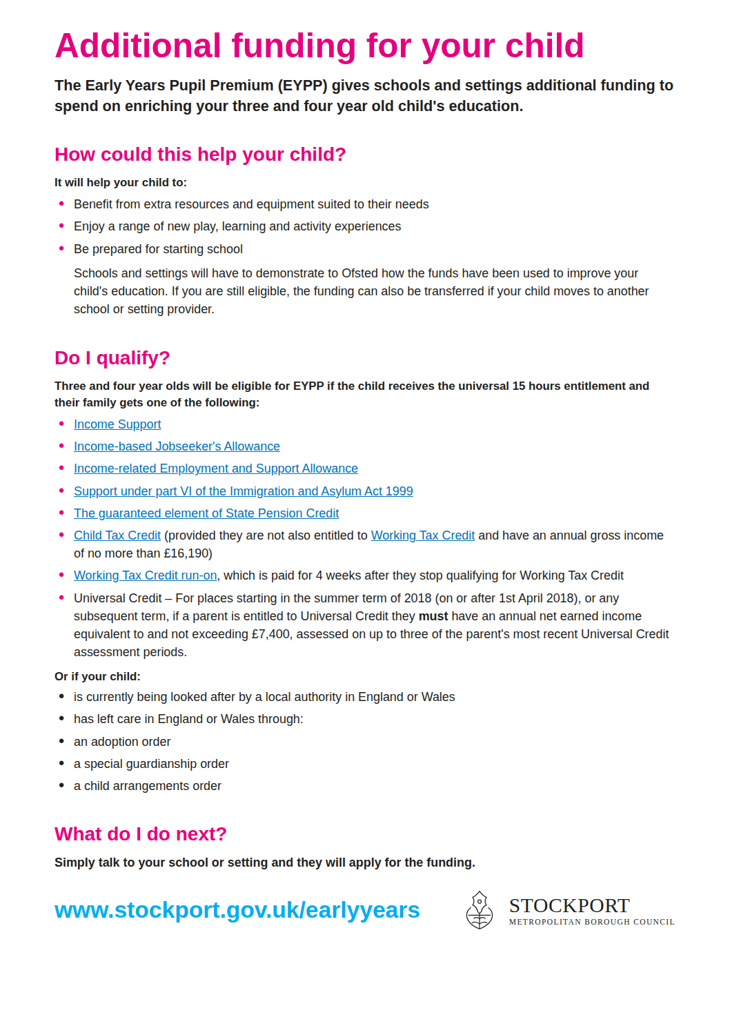Additional funding for your child
The Early Years Pupil Premium (EYPP) gives schools and settings additional funding to spend on enriching your three and four year old child's education.
How could this help your child?
It will help your child to:
Benefit from extra resources and equipment suited to their needs
Enjoy a range of new play, learning and activity experiences
Be prepared for starting school
Schools and settings will have to demonstrate to Ofsted how the funds have been used to improve your child's education. If you are still eligible, the funding can also be transferred if your child moves to another school or setting provider.
Do I qualify?
Three and four year olds will be eligible for EYPP if the child receives the universal 15 hours entitlement and their family gets one of the following:
Income Support
Income-based Jobseeker's Allowance
Income-related Employment and Support Allowance
Support under part VI of the Immigration and Asylum Act 1999
The guaranteed element of State Pension Credit
Child Tax Credit (provided they are not also entitled to Working Tax Credit and have an annual gross income of no more than £16,190)
Working Tax Credit run-on, which is paid for 4 weeks after they stop qualifying for Working Tax Credit
Universal Credit – For places starting in the summer term of 2018 (on or after 1st April 2018), or any subsequent term, if a parent is entitled to Universal Credit they must have an annual net earned income equivalent to and not exceeding £7,400, assessed on up to three of the parent's most recent Universal Credit assessment periods.
Or if your child:
is currently being looked after by a local authority in England or Wales
has left care in England or Wales through:
an adoption order
a special guardianship order
a child arrangements order
What do I do next?
Simply talk to your school or setting and they will apply for the funding.
www.stockport.gov.uk/earlyyears
STOCKPORT METROPOLITAN BOROUGH COUNCIL